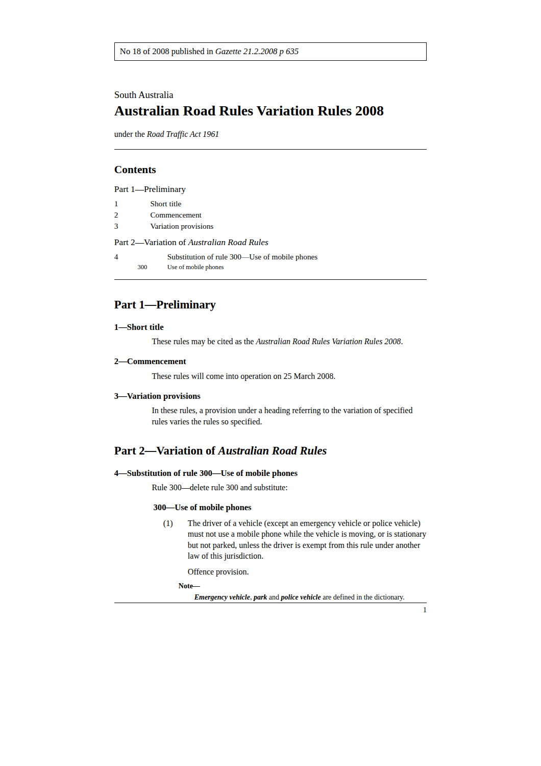No 18 of 2008 published in Gazette 21.2.2008 p 635
South Australia
Australian Road Rules Variation Rules 2008
under the Road Traffic Act 1961
Contents
Part 1—Preliminary
| 1 | Short title |
| 2 | Commencement |
| 3 | Variation provisions |
Part 2—Variation of Australian Road Rules
| 4 | Substitution of rule 300—Use of mobile phones |
| 300 | Use of mobile phones |
Part 1—Preliminary
1—Short title
These rules may be cited as the Australian Road Rules Variation Rules 2008.
2—Commencement
These rules will come into operation on 25 March 2008.
3—Variation provisions
In these rules, a provision under a heading referring to the variation of specified rules varies the rules so specified.
Part 2—Variation of Australian Road Rules
4—Substitution of rule 300—Use of mobile phones
Rule 300—delete rule 300 and substitute:
300—Use of mobile phones
(1)
The driver of a vehicle (except an emergency vehicle or police vehicle) must not use a mobile phone while the vehicle is moving, or is stationary but not parked, unless the driver is exempt from this rule under another law of this jurisdiction.
Offence provision.
Note—
Emergency vehicle, park and police vehicle are defined in the dictionary.
1